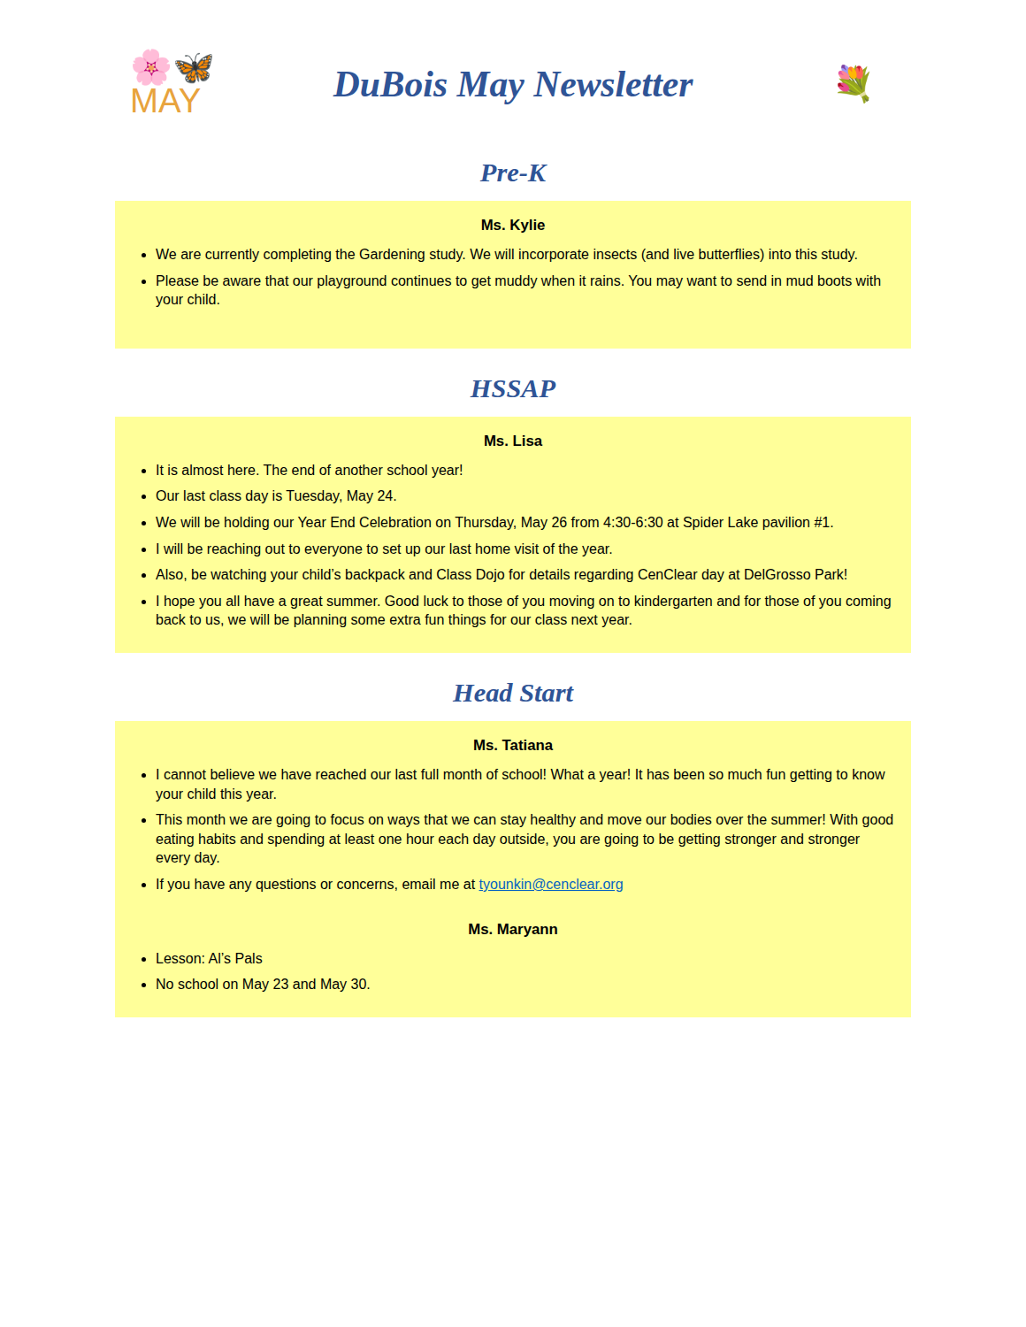🌸🦋
MAY
DuBois May Newsletter
💐
Pre-K
Ms. Kylie
We are currently completing the Gardening study. We will incorporate insects (and live butterflies) into this study.
Please be aware that our playground continues to get muddy when it rains. You may want to send in mud boots with your child.
HSSAP
Ms. Lisa
It is almost here. The end of another school year!
Our last class day is Tuesday, May 24.
We will be holding our Year End Celebration on Thursday, May 26 from 4:30-6:30 at Spider Lake pavilion #1.
I will be reaching out to everyone to set up our last home visit of the year.
Also, be watching your child’s backpack and Class Dojo for details regarding CenClear day at DelGrosso Park!
I hope you all have a great summer. Good luck to those of you moving on to kindergarten and for those of you coming back to us, we will be planning some extra fun things for our class next year.
Head Start
Ms. Tatiana
I cannot believe we have reached our last full month of school! What a year! It has been so much fun getting to know your child this year.
This month we are going to focus on ways that we can stay healthy and move our bodies over the summer! With good eating habits and spending at least one hour each day outside, you are going to be getting stronger and stronger every day.
If you have any questions or concerns, email me at tyounkin@cenclear.org
Ms. Maryann
Lesson: Al’s Pals
No school on May 23 and May 30.